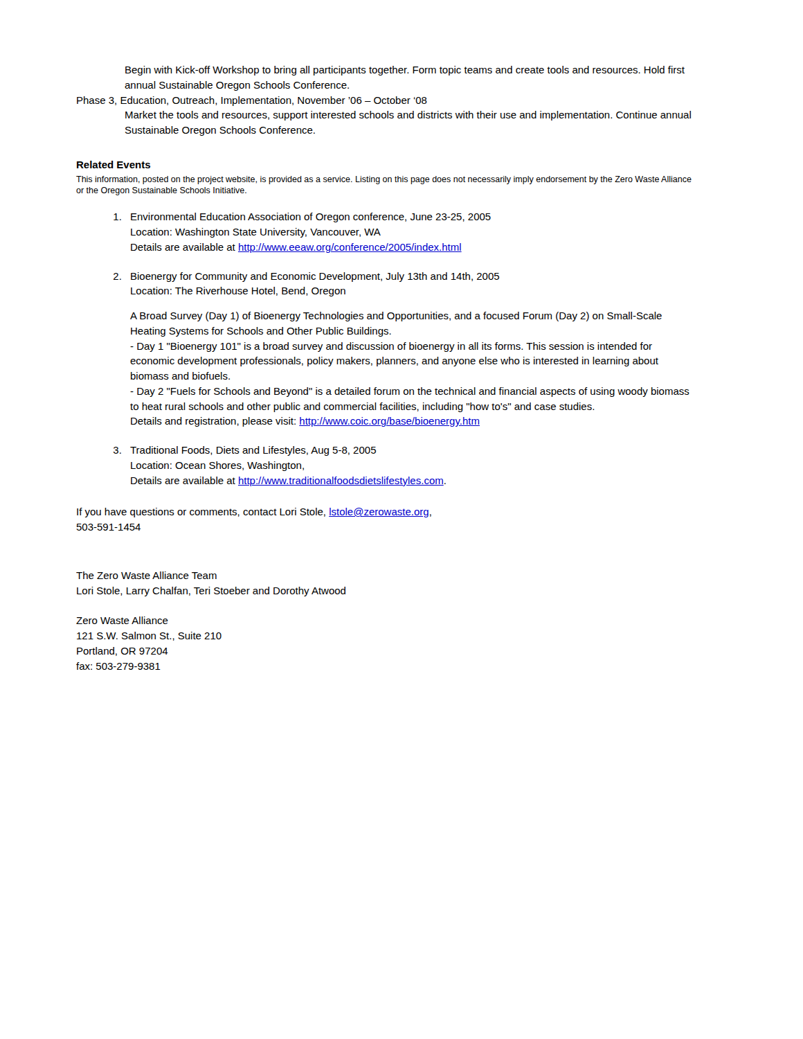Begin with Kick-off Workshop to bring all participants together. Form topic teams and create tools and resources. Hold first annual Sustainable Oregon Schools Conference.
Phase 3, Education, Outreach, Implementation, November ’06 – October ‘08
Market the tools and resources, support interested schools and districts with their use and implementation. Continue annual Sustainable Oregon Schools Conference.
Related Events
This information, posted on the project website, is provided as a service. Listing on this page does not necessarily imply endorsement by the Zero Waste Alliance or the Oregon Sustainable Schools Initiative.
Environmental Education Association of Oregon conference, June 23-25, 2005
Location: Washington State University, Vancouver, WA
Details are available at http://www.eeaw.org/conference/2005/index.html
Bioenergy for Community and Economic Development, July 13th and 14th, 2005
Location: The Riverhouse Hotel, Bend, Oregon
A Broad Survey (Day 1) of Bioenergy Technologies and Opportunities, and a focused Forum (Day 2) on Small-Scale Heating Systems for Schools and Other Public Buildings.
- Day 1 "Bioenergy 101" is a broad survey and discussion of bioenergy in all its forms. This session is intended for economic development professionals, policy makers, planners, and anyone else who is interested in learning about biomass and biofuels.
- Day 2 "Fuels for Schools and Beyond" is a detailed forum on the technical and financial aspects of using woody biomass to heat rural schools and other public and commercial facilities, including "how to's" and case studies.
Details and registration, please visit: http://www.coic.org/base/bioenergy.htm
Traditional Foods, Diets and Lifestyles, Aug 5-8, 2005
Location: Ocean Shores, Washington,
Details are available at http://www.traditionalfoodsdietslifestyles.com.
If you have questions or comments, contact Lori Stole, lstole@zerowaste.org,
503-591-1454
The Zero Waste Alliance Team
Lori Stole, Larry Chalfan, Teri Stoeber and Dorothy Atwood
Zero Waste Alliance
121 S.W. Salmon St., Suite 210
Portland, OR 97204
fax: 503-279-9381